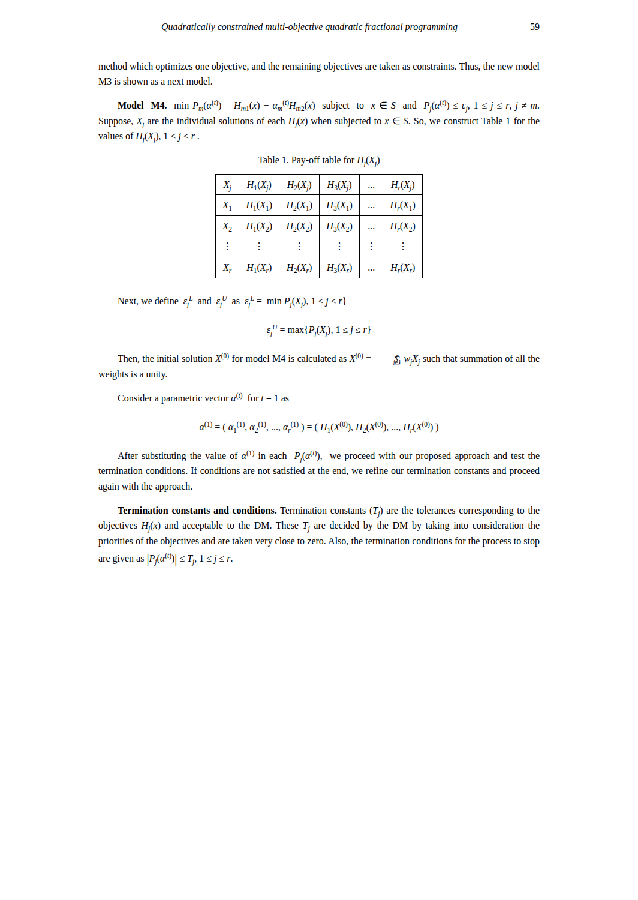Quadratically constrained multi-objective quadratic fractional programming 59
method which optimizes one objective, and the remaining objectives are taken as constraints. Thus, the new model M3 is shown as a next model.
Model M4. min Pm(α(t)) = Hm1(x) − αm(t)Hm2(x) subject to x ∈ S and Pj(α(t)) ≤ εj, 1 ≤ j ≤ r, j ≠ m. Suppose, Xj are the individual solutions of each Hj(x) when subjected to x ∈ S. So, we construct Table 1 for the values of Hj(Xj), 1 ≤ j ≤ r .
Table 1. Pay-off table for H j ( X j )
| X j | H 1 ( X j ) | H 2 ( X j ) | H 3 ( X j ) | ... | H r ( X j ) |
| X 1 | H 1 ( X 1 ) | H 2 ( X 1 ) | H 3 ( X 1 ) | ... | H r ( X 1 ) |
| X 2 | H 1 ( X 2 ) | H 2 ( X 2 ) | H 3 ( X 2 ) | ... | H r ( X 2 ) |
| ⋮ | ⋮ | ⋮ | ⋮ | ⋮ | ⋮ |
| X r | H 1 ( X r ) | H 2 ( X r ) | H 3 ( X r ) | ... | H r ( X r ) |
Next, we define εjL and εjU as εjL = min Pj(Xj), 1 ≤ j ≤ r}
εjU = max{Pj(Xj), 1 ≤ j ≤ r}
Then, the initial solution X(0) for model M4 is calculated as X(0) = r∑j=1 wjXj such that summation of all the weights is a unity.
Consider a parametric vector α(t) for t = 1 as
α(1) = ( α1(1), α2(1), ..., αr(1) ) = ( H1(X(0)), H2(X(0)), ..., Hr(X(0)) )
After substituting the value of α(1) in each Pj(α(t)), we proceed with our proposed approach and test the termination conditions. If conditions are not satisfied at the end, we refine our termination constants and proceed again with the approach.
Termination constants and conditions. Termination constants (Tj) are the tolerances corresponding to the objectives Hj(x) and acceptable to the DM. These Tj are decided by the DM by taking into consideration the priorities of the objectives and are taken very close to zero. Also, the termination conditions for the process to stop are given as |Pj(α(t))| ≤ Tj, 1 ≤ j ≤ r.